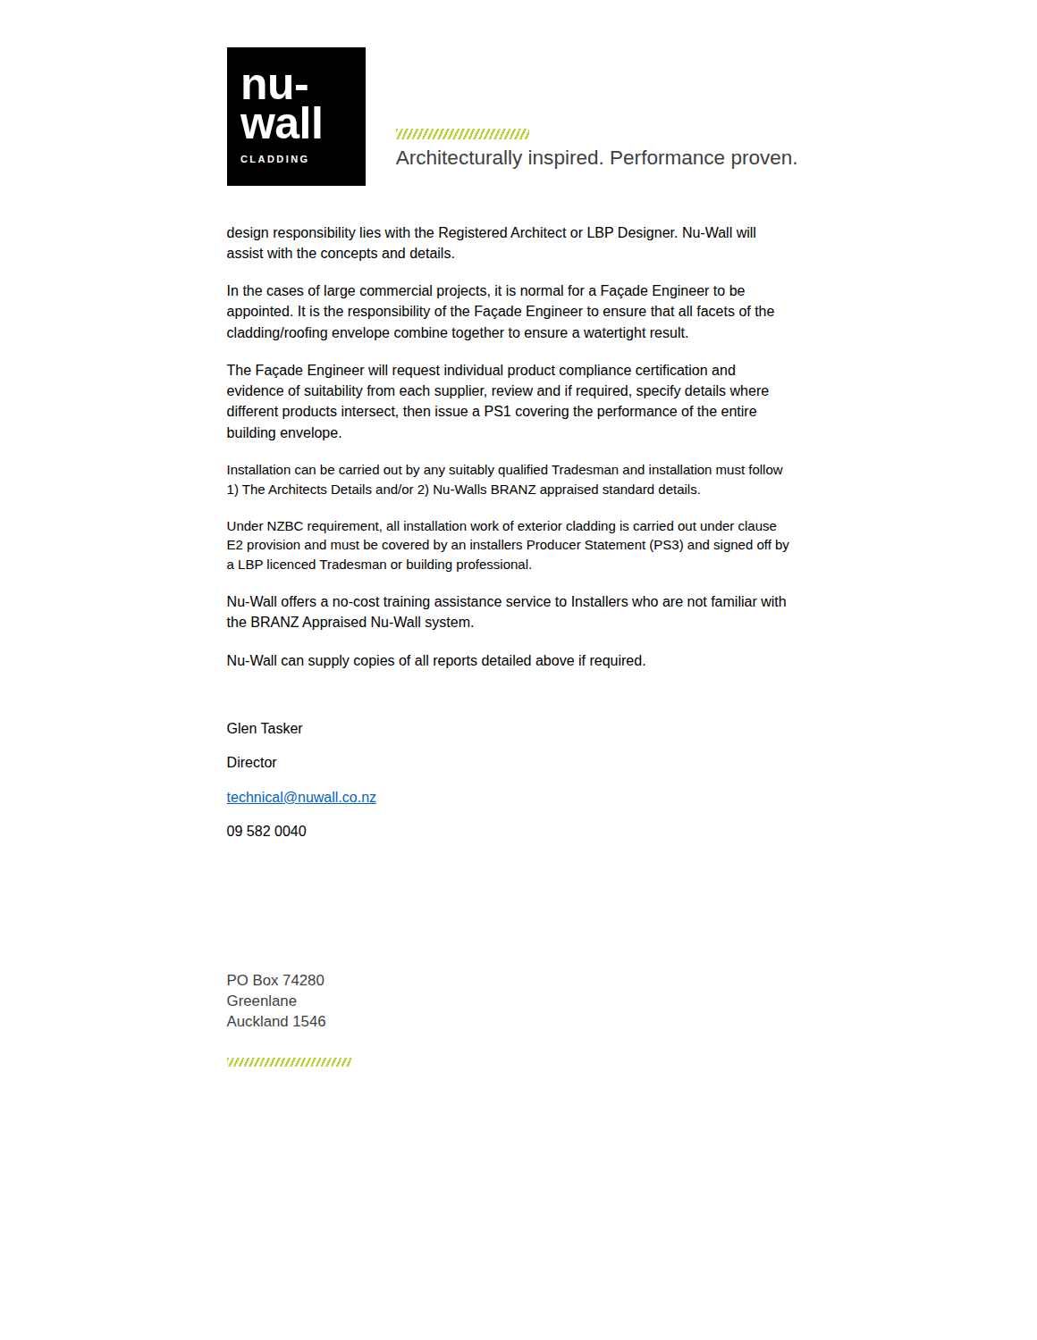nu- wall CLADDING
Architecturally inspired. Performance proven.
design responsibility lies with the Registered Architect or LBP Designer. Nu-Wall will assist with the concepts and details.
In the cases of large commercial projects, it is normal for a Façade Engineer to be appointed. It is the responsibility of the Façade Engineer to ensure that all facets of the cladding/roofing envelope combine together to ensure a watertight result.
The Façade Engineer will request individual product compliance certification and evidence of suitability from each supplier, review and if required, specify details where different products intersect, then issue a PS1 covering the performance of the entire building envelope.
Installation can be carried out by any suitably qualified Tradesman and installation must follow 1) The Architects Details and/or 2) Nu-Walls BRANZ appraised standard details.
Under NZBC requirement, all installation work of exterior cladding is carried out under clause E2 provision and must be covered by an installers Producer Statement (PS3) and signed off by a LBP licenced Tradesman or building professional.
Nu-Wall offers a no-cost training assistance service to Installers who are not familiar with the BRANZ Appraised Nu-Wall system.
Nu-Wall can supply copies of all reports detailed above if required.
Glen Tasker
Director
technical@nuwall.co.nz
09 582 0040
PO Box 74280
Greenlane
Auckland 1546